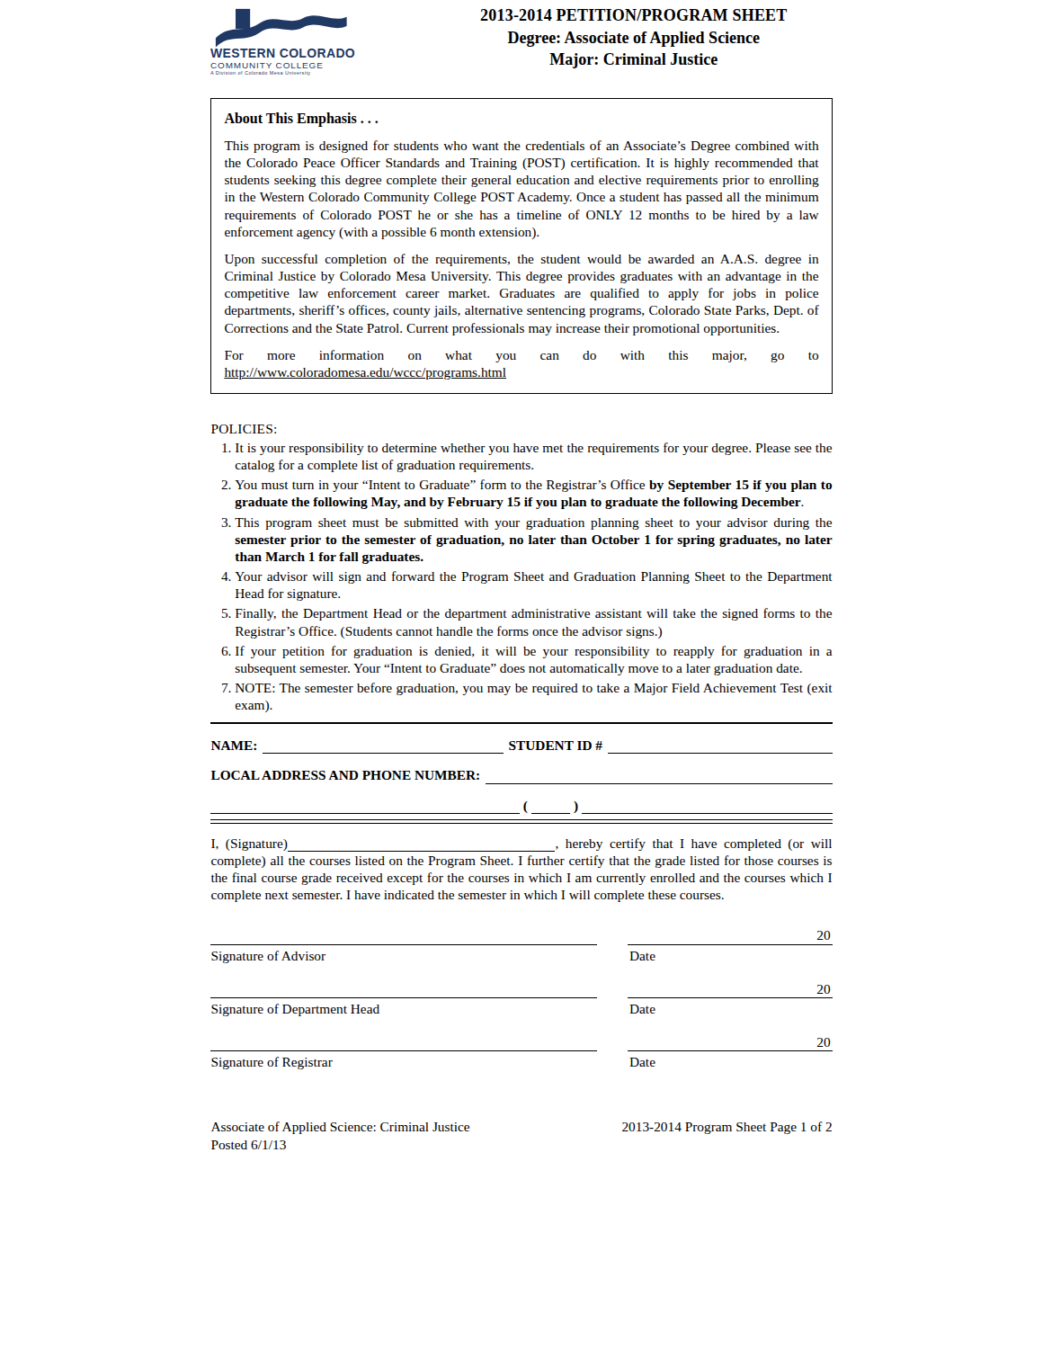WESTERN COLORADO COMMUNITY COLLEGE A Division of Colorado Mesa University
2013-2014 PETITION/PROGRAM SHEET
Degree: Associate of Applied Science
Major: Criminal Justice
About This Emphasis . . .
This program is designed for students who want the credentials of an Associate’s Degree combined with the Colorado Peace Officer Standards and Training (POST) certification. It is highly recommended that students seeking this degree complete their general education and elective requirements prior to enrolling in the Western Colorado Community College POST Academy. Once a student has passed all the minimum requirements of Colorado POST he or she has a timeline of ONLY 12 months to be hired by a law enforcement agency (with a possible 6 month extension).
Upon successful completion of the requirements, the student would be awarded an A.A.S. degree in Criminal Justice by Colorado Mesa University. This degree provides graduates with an advantage in the competitive law enforcement career market. Graduates are qualified to apply for jobs in police departments, sheriff’s offices, county jails, alternative sentencing programs, Colorado State Parks, Dept. of Corrections and the State Patrol. Current professionals may increase their promotional opportunities.
For more information on what you can do with this major, go to http://www.coloradomesa.edu/wccc/programs.html
POLICIES:
It is your responsibility to determine whether you have met the requirements for your degree. Please see the catalog for a complete list of graduation requirements.
You must turn in your “Intent to Graduate” form to the Registrar’s Office by September 15 if you plan to graduate the following May, and by February 15 if you plan to graduate the following December.
This program sheet must be submitted with your graduation planning sheet to your advisor during the semester prior to the semester of graduation, no later than October 1 for spring graduates, no later than March 1 for fall graduates.
Your advisor will sign and forward the Program Sheet and Graduation Planning Sheet to the Department Head for signature.
Finally, the Department Head or the department administrative assistant will take the signed forms to the Registrar’s Office. (Students cannot handle the forms once the advisor signs.)
If your petition for graduation is denied, it will be your responsibility to reapply for graduation in a subsequent semester. Your “Intent to Graduate” does not automatically move to a later graduation date.
NOTE: The semester before graduation, you may be required to take a Major Field Achievement Test (exit exam).
NAME: STUDENT ID #
LOCAL ADDRESS AND PHONE NUMBER:
( )
I, (Signature) , hereby certify that I have completed (or will complete) all the courses listed on the Program Sheet. I further certify that the grade listed for those courses is the final course grade received except for the courses in which I am currently enrolled and the courses which I complete next semester. I have indicated the semester in which I will complete these courses.
20
Signature of Advisor Date
20
Signature of Department Head Date
20
Signature of Registrar Date
Associate of Applied Science: Criminal Justice
Posted 6/1/13
2013-2014 Program Sheet Page 1 of 2